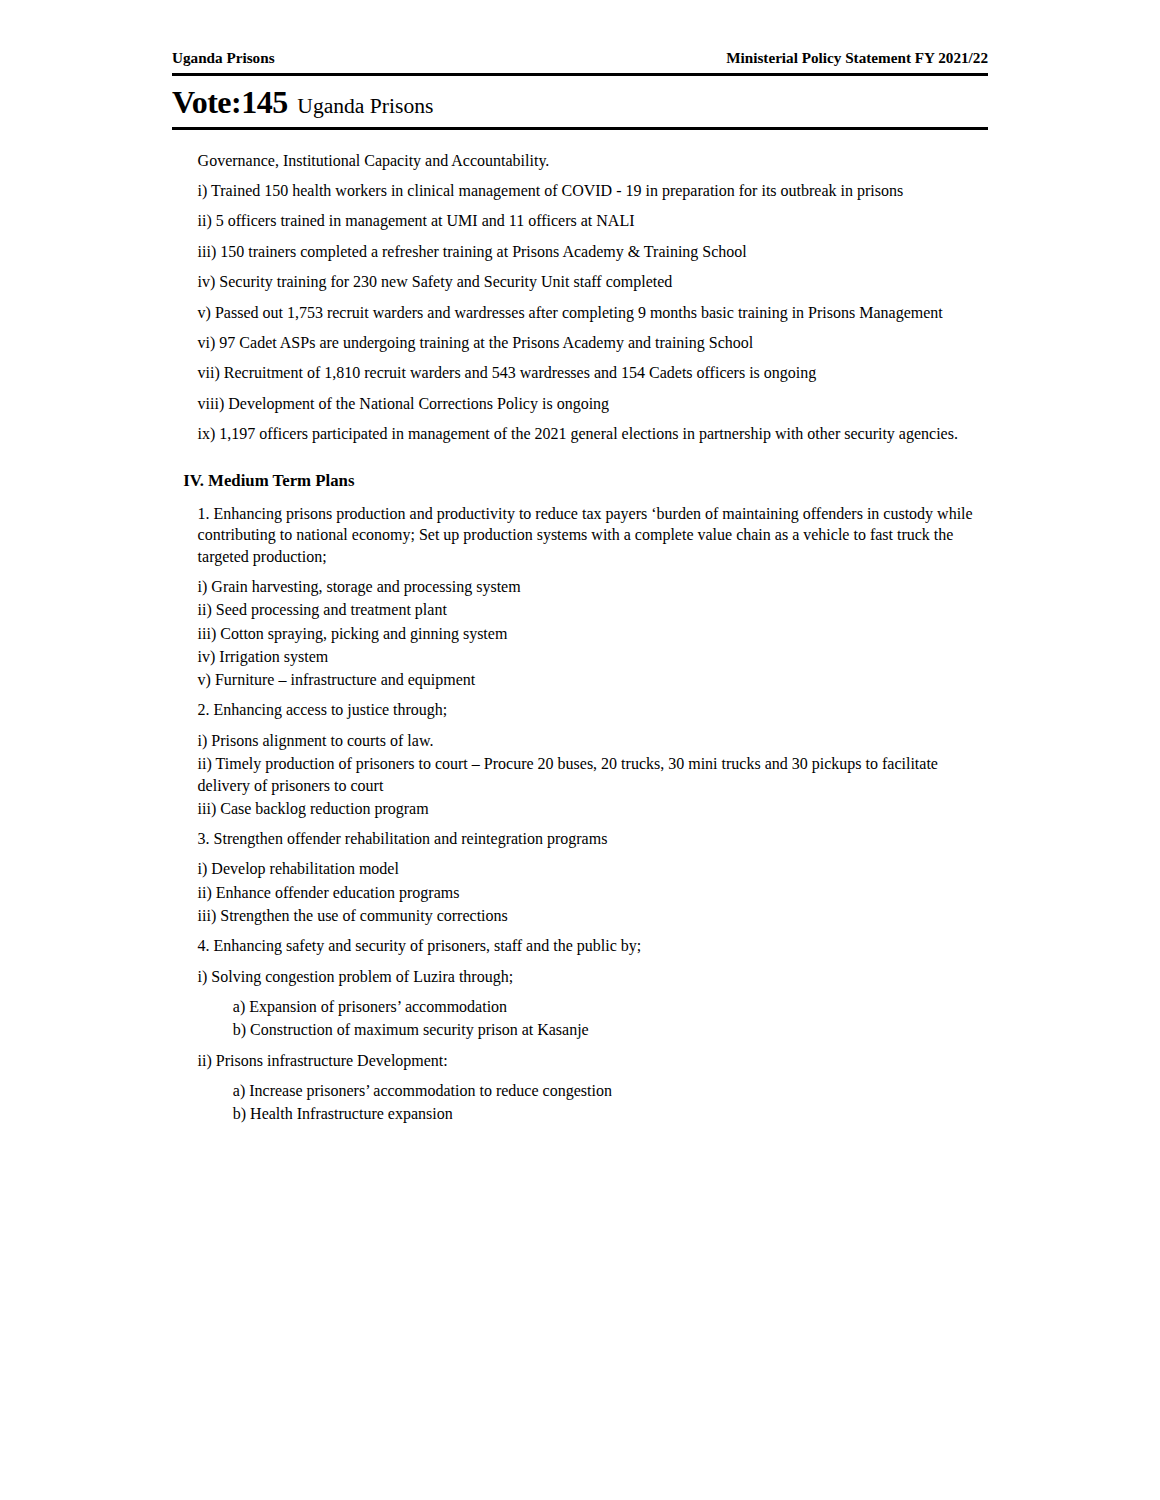Uganda Prisons Ministerial Policy Statement FY 2021/22
Vote:145 Uganda Prisons
Governance, Institutional Capacity and Accountability.
i) Trained 150 health workers in clinical management of COVID - 19 in preparation for its outbreak in prisons
ii) 5 officers trained in management at UMI and 11 officers at NALI
iii) 150 trainers completed a refresher training at Prisons Academy & Training School
iv) Security training for 230 new Safety and Security Unit staff completed
v) Passed out 1,753 recruit warders and wardresses after completing 9 months basic training in Prisons Management
vi) 97 Cadet ASPs are undergoing training at the Prisons Academy and training School
vii) Recruitment of 1,810 recruit warders and 543 wardresses and 154 Cadets officers is ongoing
viii) Development of the National Corrections Policy is ongoing
ix) 1,197 officers participated in management of the 2021 general elections in partnership with other security agencies.
IV. Medium Term Plans
1. Enhancing prisons production and productivity to reduce tax payers ‘burden of maintaining offenders in custody while contributing to national economy; Set up production systems with a complete value chain as a vehicle to fast truck the targeted production;
i) Grain harvesting, storage and processing system
ii) Seed processing and treatment plant
iii) Cotton spraying, picking and ginning system
iv) Irrigation system
v) Furniture – infrastructure and equipment
2. Enhancing access to justice through;
i) Prisons alignment to courts of law.
ii) Timely production of prisoners to court – Procure 20 buses, 20 trucks, 30 mini trucks and 30 pickups to facilitate delivery of prisoners to court
iii) Case backlog reduction program
3. Strengthen offender rehabilitation and reintegration programs
i) Develop rehabilitation model
ii) Enhance offender education programs
iii) Strengthen the use of community corrections
4. Enhancing safety and security of prisoners, staff and the public by;
i) Solving congestion problem of Luzira through;
a) Expansion of prisoners’ accommodation
b) Construction of maximum security prison at Kasanje
ii) Prisons infrastructure Development:
a) Increase prisoners’ accommodation to reduce congestion
b) Health Infrastructure expansion